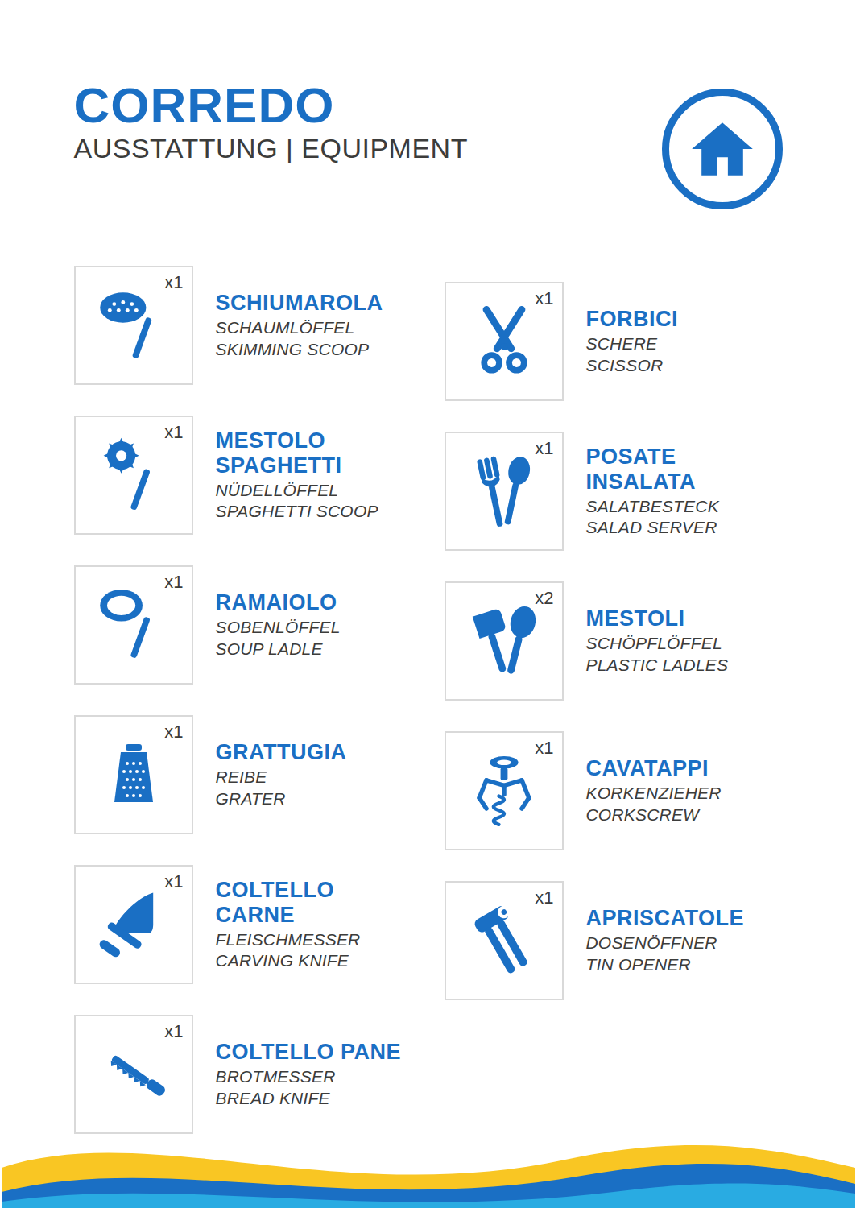CORREDO
AUSSTATTUNG | EQUIPMENT
x1
SCHIUMAROLA
SCHAUMLÖFFEL
SKIMMING SCOOP
x1
MESTOLO SPAGHETTI
NÜDELLÖFFEL
SPAGHETTI SCOOP
x1
RAMAIOLO
SOBENLÖFFEL
SOUP LADLE
x1
GRATTUGIA
REIBE
GRATER
x1
COLTELLO CARNE
FLEISCHMESSER
CARVING KNIFE
x1
COLTELLO PANE
BROTMESSER
BREAD KNIFE
x1
FORBICI
SCHERE
SCISSOR
x1
POSATE INSALATA
SALATBESTECK
SALAD SERVER
x2
MESTOLI
SCHÖPFLÖFFEL
PLASTIC LADLES
x1
CAVATAPPI
KORKENZIEHER
CORKSCREW
x1
APRISCATOLE
DOSENÖFFNER
TIN OPENER